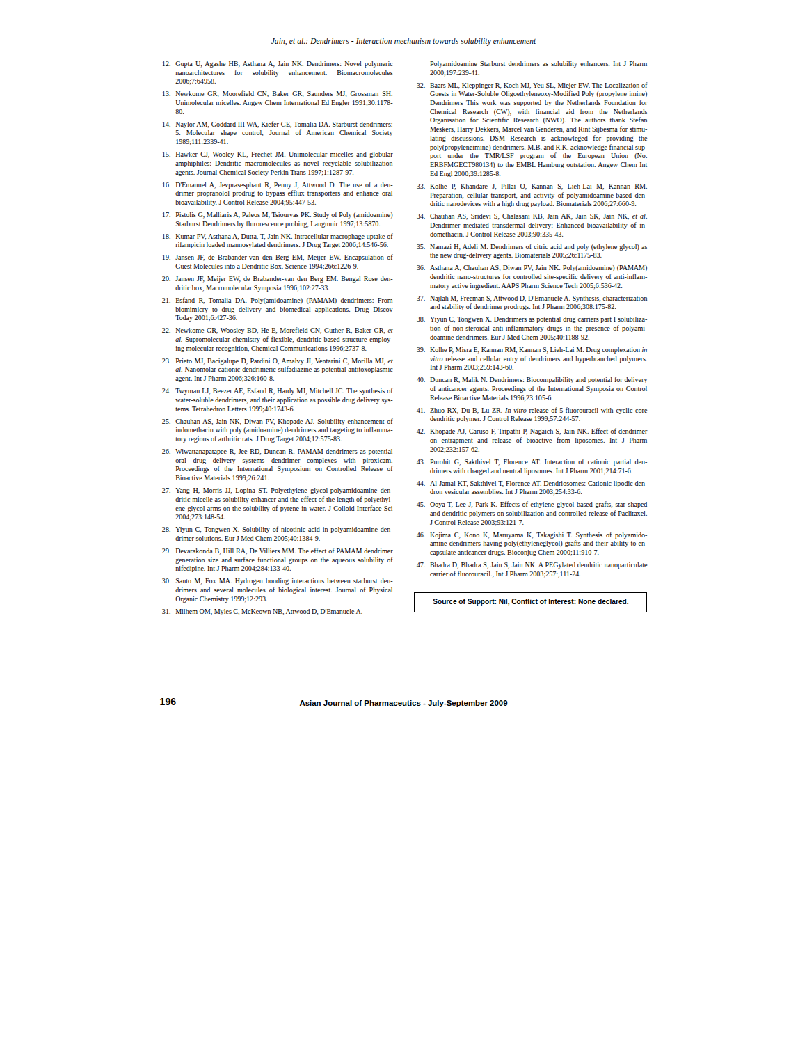Jain, et al.: Dendrimers - Interaction mechanism towards solubility enhancement
12. Gupta U, Agashe HB, Asthana A, Jain NK. Dendrimers: Novel polymeric nanoarchitectures for solubility enhancement. Biomacromolecules 2006;7:64958.
13. Newkome GR, Moorefield CN, Baker GR, Saunders MJ, Grossman SH. Unimolecular micelles. Angew Chem International Ed Engler 1991;30:1178-80.
14. Naylor AM, Goddard III WA, Kiefer GE, Tomalia DA. Starburst dendrimers: 5. Molecular shape control, Journal of American Chemical Society 1989;111:2339-41.
15. Hawker CJ, Wooley KL, Frechet JM. Unimolecular micelles and globular amphiphiles: Dendritic macromolecules as novel recyclable solubilization agents. Journal Chemical Society Perkin Trans 1997;1:1287-97.
16. D'Emanuel A, Jevprasesphant R, Penny J, Attwood D. The use of a dendrimer propranolol prodrug to bypass efflux transporters and enhance oral bioavailability. J Control Release 2004;95:447-53.
17. Pistolis G, Malliaris A, Paleos M, Tsiourvas PK. Study of Poly (amidoamine) Starburst Dendrimers by flurorescence probing, Langmuir 1997;13:5870.
18. Kumar PV, Asthana A, Dutta, T, Jain NK. Intracellular macrophage uptake of rifampicin loaded mannosylated dendrimers. J Drug Target 2006;14:546-56.
19. Jansen JF, de Brabander-van den Berg EM, Meijer EW. Encapsulation of Guest Molecules into a Dendritic Box. Science 1994;266:1226-9.
20. Jansen JF, Meijer EW, de Brabander-van den Berg EM. Bengal Rose dendritic box, Macromolecular Symposia 1996;102:27-33.
21. Esfand R, Tomalia DA. Poly(amidoamine) (PAMAM) dendrimers: From biomimicry to drug delivery and biomedical applications. Drug Discov Today 2001;6:427-36.
22. Newkome GR, Woosley BD, He E, Morefield CN, Guther R, Baker GR, et al. Supromolecular chemistry of flexible, dendritic-based structure employing molecular recognition, Chemical Communications 1996;2737-8.
23. Prieto MJ, Bacigalupe D, Pardini O, Amalvy JI, Ventarini C, Morilla MJ, et al. Nanomolar cationic dendrimeric sulfadiazine as potential antitoxoplasmic agent. Int J Pharm 2006;326:160-8.
24. Twyman LJ, Beezer AE, Esfand R, Hardy MJ, Mitchell JC. The synthesis of water-soluble dendrimers, and their application as possible drug delivery systems. Tetrahedron Letters 1999;40:1743-6.
25. Chauhan AS, Jain NK, Diwan PV, Khopade AJ. Solubility enhancement of indomethacin with poly (amidoamine) dendrimers and targeting to inflammatory regions of arthritic rats. J Drug Target 2004;12:575-83.
26. Wiwattanapatapee R, Jee RD, Duncan R. PAMAM dendrimers as potential oral drug delivery systems dendrimer complexes with piroxicam. Proceedings of the International Symposium on Controlled Release of Bioactive Materials 1999;26:241.
27. Yang H, Morris JJ, Lopina ST. Polyethylene glycol-polyamidoamine dendritic micelle as solubility enhancer and the effect of the length of polyethylene glycol arms on the solubility of pyrene in water. J Colloid Interface Sci 2004;273:148-54.
28. Yiyun C, Tongwen X. Solubility of nicotinic acid in polyamidoamine dendrimer solutions. Eur J Med Chem 2005;40:1384-9.
29. Devarakonda B, Hill RA, De Villiers MM. The effect of PAMAM dendrimer generation size and surface functional groups on the aqueous solubility of nifedipine. Int J Pharm 2004;284:133-40.
30. Santo M, Fox MA. Hydrogen bonding interactions between starburst dendrimers and several molecules of biological interest. Journal of Physical Organic Chemistry 1999;12:293.
31. Milhem OM, Myles C, McKeown NB, Attwood D, D'Emanuele A.
31. Polyamidoamine Starburst dendrimers as solubility enhancers. Int J Pharm 2000;197:239-41.
32. Baars ML, Kleppinger R, Koch MJ, Yeu SL, Miejer EW. The Localization of Guests in Water-Soluble Oligoethyleneoxy-Modified Poly (propylene imine) Dendrimers This work was supported by the Netherlands Foundation for Chemical Research (CW), with financial aid from the Netherlands Organisation for Scientific Research (NWO). The authors thank Stefan Meskers, Harry Dekkers, Marcel van Genderen, and Rint Sijbesma for stimulating discussions. DSM Research is acknowleged for providing the poly(propyleneimine) dendrimers. M.B. and R.K. acknowledge financial support under the TMR/LSF program of the European Union (No. ERBFMGECT980134) to the EMBL Hamburg outstation. Angew Chem Int Ed Engl 2000;39:1285-8.
33. Kolhe P, Khandare J, Pillai O, Kannan S, Lieh-Lai M, Kannan RM. Preparation, cellular transport, and activity of polyamidoamine-based dendritic nanodevices with a high drug payload. Biomaterials 2006;27:660-9.
34. Chauhan AS, Sridevi S, Chalasani KB, Jain AK, Jain SK, Jain NK, et al. Dendrimer mediated transdermal delivery: Enhanced bioavailability of indomethacin. J Control Release 2003;90:335-43.
35. Namazi H, Adeli M. Dendrimers of citric acid and poly (ethylene glycol) as the new drug-delivery agents. Biomaterials 2005;26:1175-83.
36. Asthana A, Chauhan AS, Diwan PV, Jain NK. Poly(amidoamine) (PAMAM) dendritic nano-structures for controlled site-specific delivery of anti-inflammatory active ingredient. AAPS Pharm Science Tech 2005;6:536-42.
37. Najlah M, Freeman S, Attwood D, D'Emanuele A. Synthesis, characterization and stability of dendrimer prodrugs. Int J Pharm 2006;308:175-82.
38. Yiyun C, Tongwen X. Dendrimers as potential drug carriers part I solubilization of non-steroidal anti-inflammatory drugs in the presence of polyamidoamine dendrimers. Eur J Med Chem 2005;40:1188-92.
39. Kolhe P, Misra E, Kannan RM, Kannan S, Lieh-Lai M. Drug complexation in vitro release and cellular entry of dendrimers and hyperbranched polymers. Int J Pharm 2003;259:143-60.
40. Duncan R, Malik N. Dendrimers: Biocompalibility and potential for delivery of anticancer agents. Proceedings of the International Symposia on Control Release Bioactive Materials 1996;23:105-6.
41. Zhuo RX, Du B, Lu ZR. In vitro release of 5-fluorouracil with cyclic core dendritic polymer. J Control Release 1999;57:244-57.
42. Khopade AJ, Caruso F, Tripathi P, Nagaich S, Jain NK. Effect of dendrimer on entrapment and release of bioactive from liposomes. Int J Pharm 2002;232:157-62.
43. Purohit G, Sakthivel T, Florence AT. Interaction of cationic partial dendrimers with charged and neutral liposomes. Int J Pharm 2001;214:71-6.
44. Al-Jamal KT, Sakthivel T, Florence AT. Dendriosomes: Cationic lipodic dendron vesicular assemblies. Int J Pharm 2003;254:33-6.
45. Ooya T, Lee J, Park K. Effects of ethylene glycol based grafts, star shaped and dendritic polymers on solubilization and controlled release of Paclitaxel. J Control Release 2003;93:121-7.
46. Kojima C, Kono K, Maruyama K, Takagishi T. Synthesis of polyamido-amine dendrimers having poly(ethyleneglycol) grafts and their ability to encapsulate anticancer drugs. Bioconjug Chem 2000;11:910-7.
47. Bhadra D, Bhadra S, Jain S, Jain NK. A PEGylated dendritic nanoparticulate carrier of fluorouracil., Int J Pharm 2003;257:,111-24.
Source of Support: Nil, Conflict of Interest: None declared.
196
Asian Journal of Pharmaceutics - July-September 2009